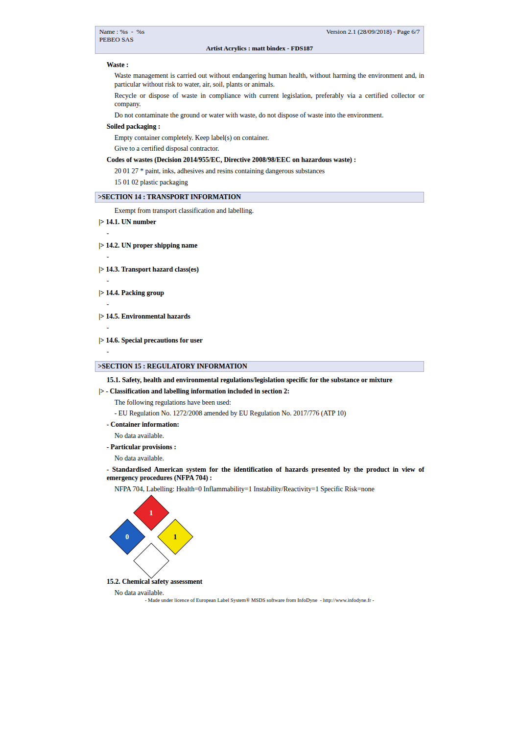Name : %s - %s
Version 2.1 (28/09/2018) - Page 6/7
PEBEO SAS
Artist Acrylics : matt bindex - FDS187
Waste :
Waste management is carried out without endangering human health, without harming the environment and, in particular without risk to water, air, soil, plants or animals.
Recycle or dispose of waste in compliance with current legislation, preferably via a certified collector or company.
Do not contaminate the ground or water with waste, do not dispose of waste into the environment.
Soiled packaging :
Empty container completely. Keep label(s) on container.
Give to a certified disposal contractor.
Codes of wastes (Decision 2014/955/EC, Directive 2008/98/EEC on hazardous waste) :
20 01 27 * paint, inks, adhesives and resins containing dangerous substances
15 01 02 plastic packaging
>SECTION 14 : TRANSPORT INFORMATION
Exempt from transport classification and labelling.
|> 14.1. UN number
-
|> 14.2. UN proper shipping name
-
|> 14.3. Transport hazard class(es)
-
|> 14.4. Packing group
-
|> 14.5. Environmental hazards
-
|> 14.6. Special precautions for user
-
>SECTION 15 : REGULATORY INFORMATION
15.1. Safety, health and environmental regulations/legislation specific for the substance or mixture
|> - Classification and labelling information included in section 2:
The following regulations have been used:
- EU Regulation No. 1272/2008 amended by EU Regulation No. 2017/776 (ATP 10)
- Container information:
No data available.
- Particular provisions :
No data available.
- Standardised American system for the identification of hazards presented by the product in view of emergency procedures (NFPA 704) :
NFPA 704, Labelling: Health=0 Inflammability=1 Instability/Reactivity=1 Specific Risk=none
1
0
1
15.2. Chemical safety assessment
No data available.
- Made under licence of European Label System® MSDS software from InfoDyne - http://www.infodyne.fr -